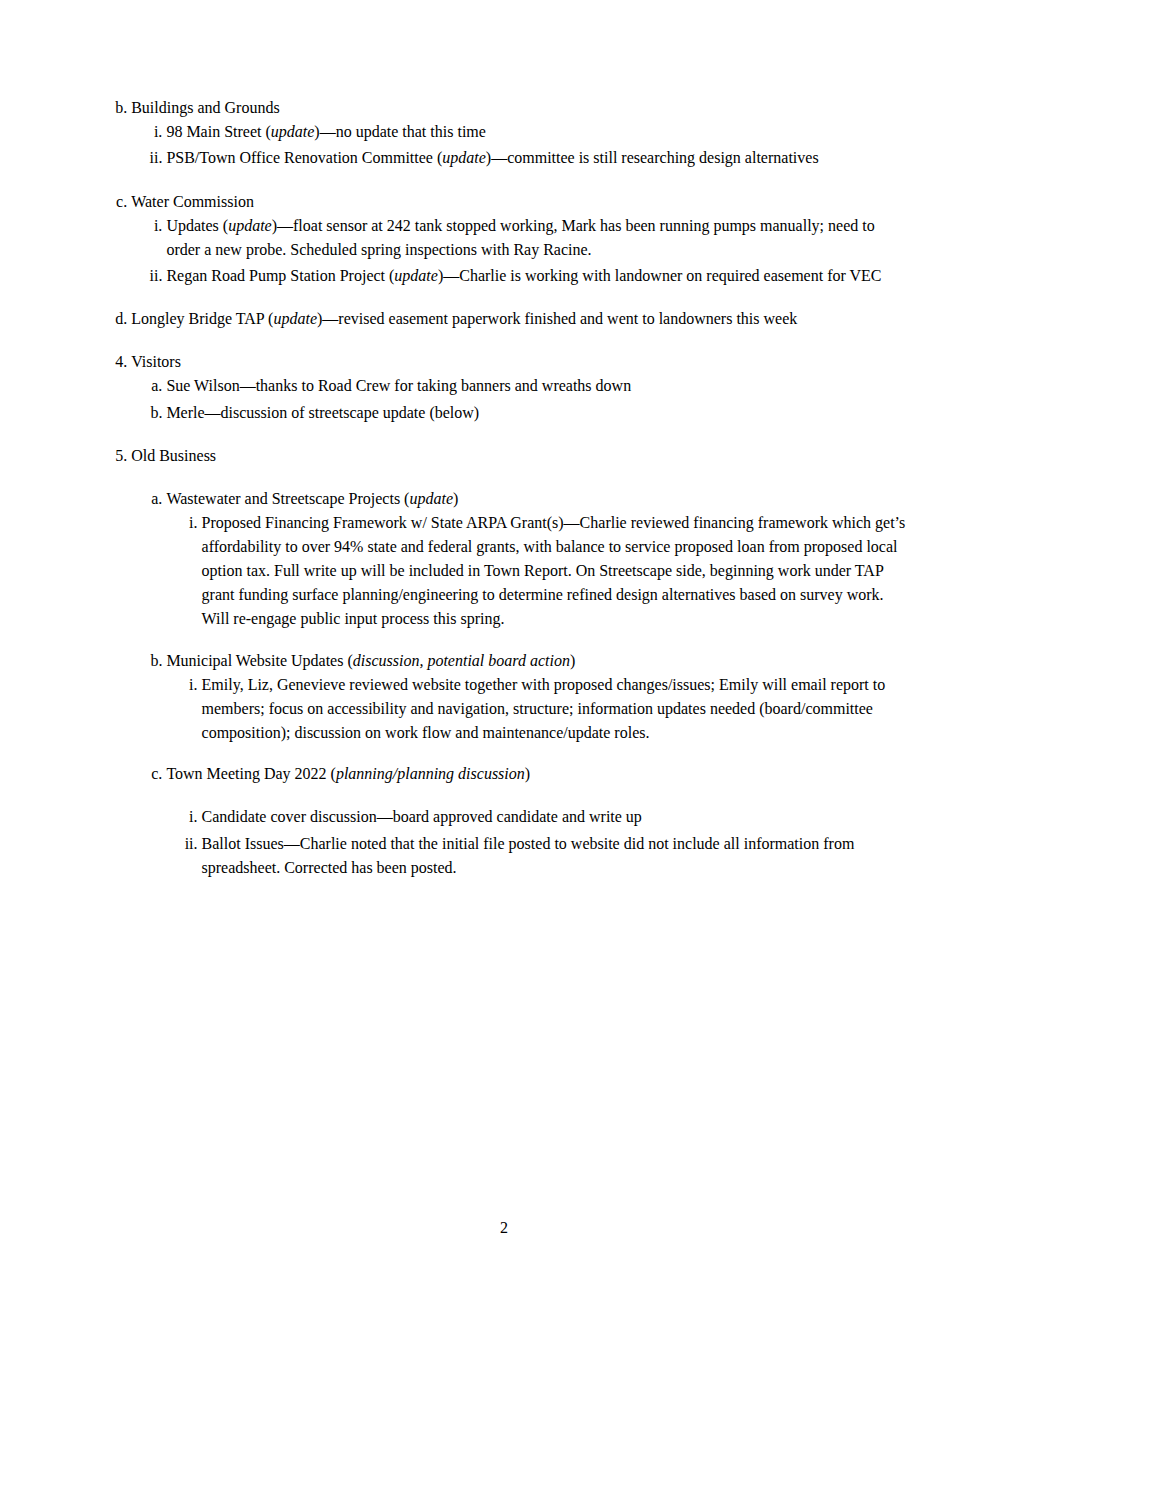Buildings and Grounds
98 Main Street (update)—no update that this time
PSB/Town Office Renovation Committee (update)—committee is still researching design alternatives
Water Commission
Updates (update)—float sensor at 242 tank stopped working, Mark has been running pumps manually; need to order a new probe. Scheduled spring inspections with Ray Racine.
Regan Road Pump Station Project (update)—Charlie is working with landowner on required easement for VEC
Longley Bridge TAP (update)—revised easement paperwork finished and went to landowners this week
Visitors
Sue Wilson—thanks to Road Crew for taking banners and wreaths down
Merle—discussion of streetscape update (below)
Old Business
Wastewater and Streetscape Projects (update)
Proposed Financing Framework w/ State ARPA Grant(s)—Charlie reviewed financing framework which get’s affordability to over 94% state and federal grants, with balance to service proposed loan from proposed local option tax. Full write up will be included in Town Report. On Streetscape side, beginning work under TAP grant funding surface planning/engineering to determine refined design alternatives based on survey work. Will re-engage public input process this spring.
Municipal Website Updates (discussion, potential board action)
Emily, Liz, Genevieve reviewed website together with proposed changes/issues; Emily will email report to members; focus on accessibility and navigation, structure; information updates needed (board/committee composition); discussion on work flow and maintenance/update roles.
Town Meeting Day 2022 (planning/planning discussion)
Candidate cover discussion—board approved candidate and write up
Ballot Issues—Charlie noted that the initial file posted to website did not include all information from spreadsheet. Corrected has been posted.
2